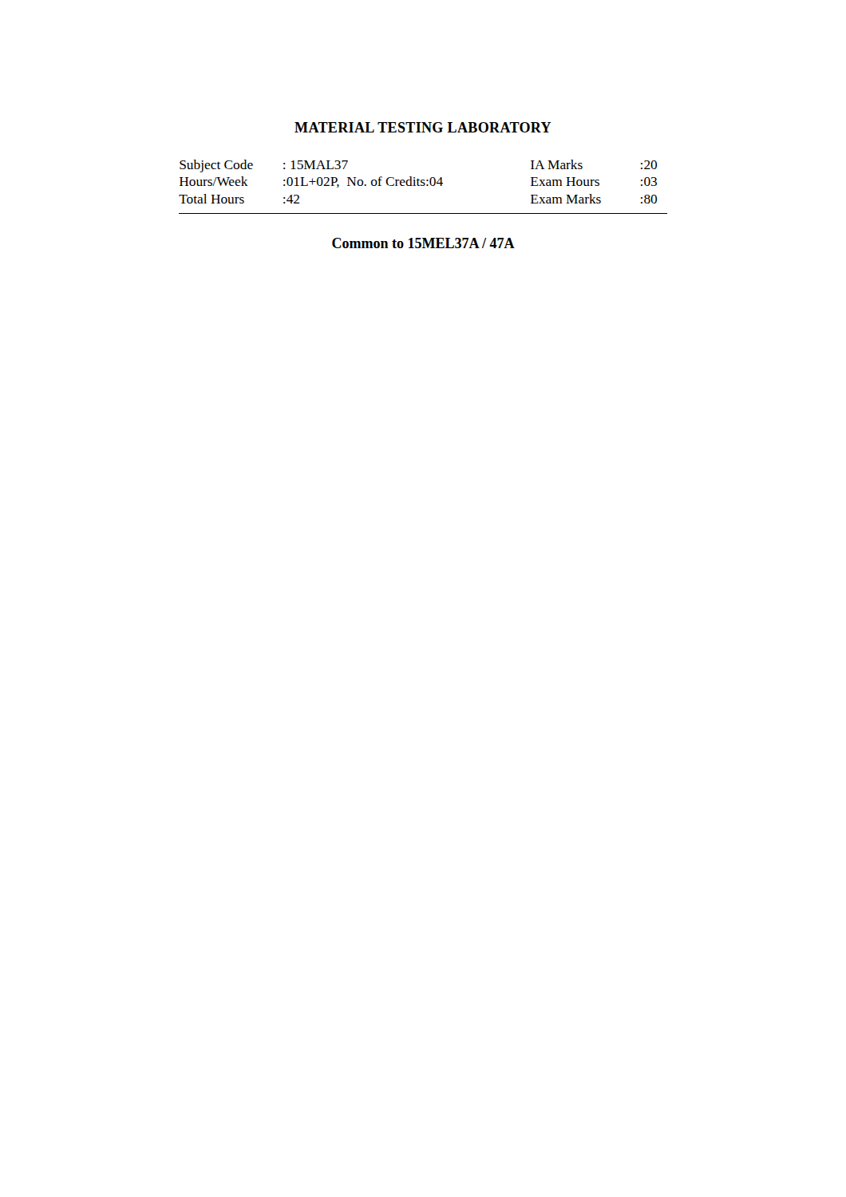MATERIAL TESTING LABORATORY
| Subject Code | : 15MAL37 | IA Marks | :20 |
| Hours/Week | :01L+02P, No. of Credits:04 | Exam Hours | :03 |
| Total Hours | :42 | Exam Marks | :80 |
Common to 15MEL37A / 47A